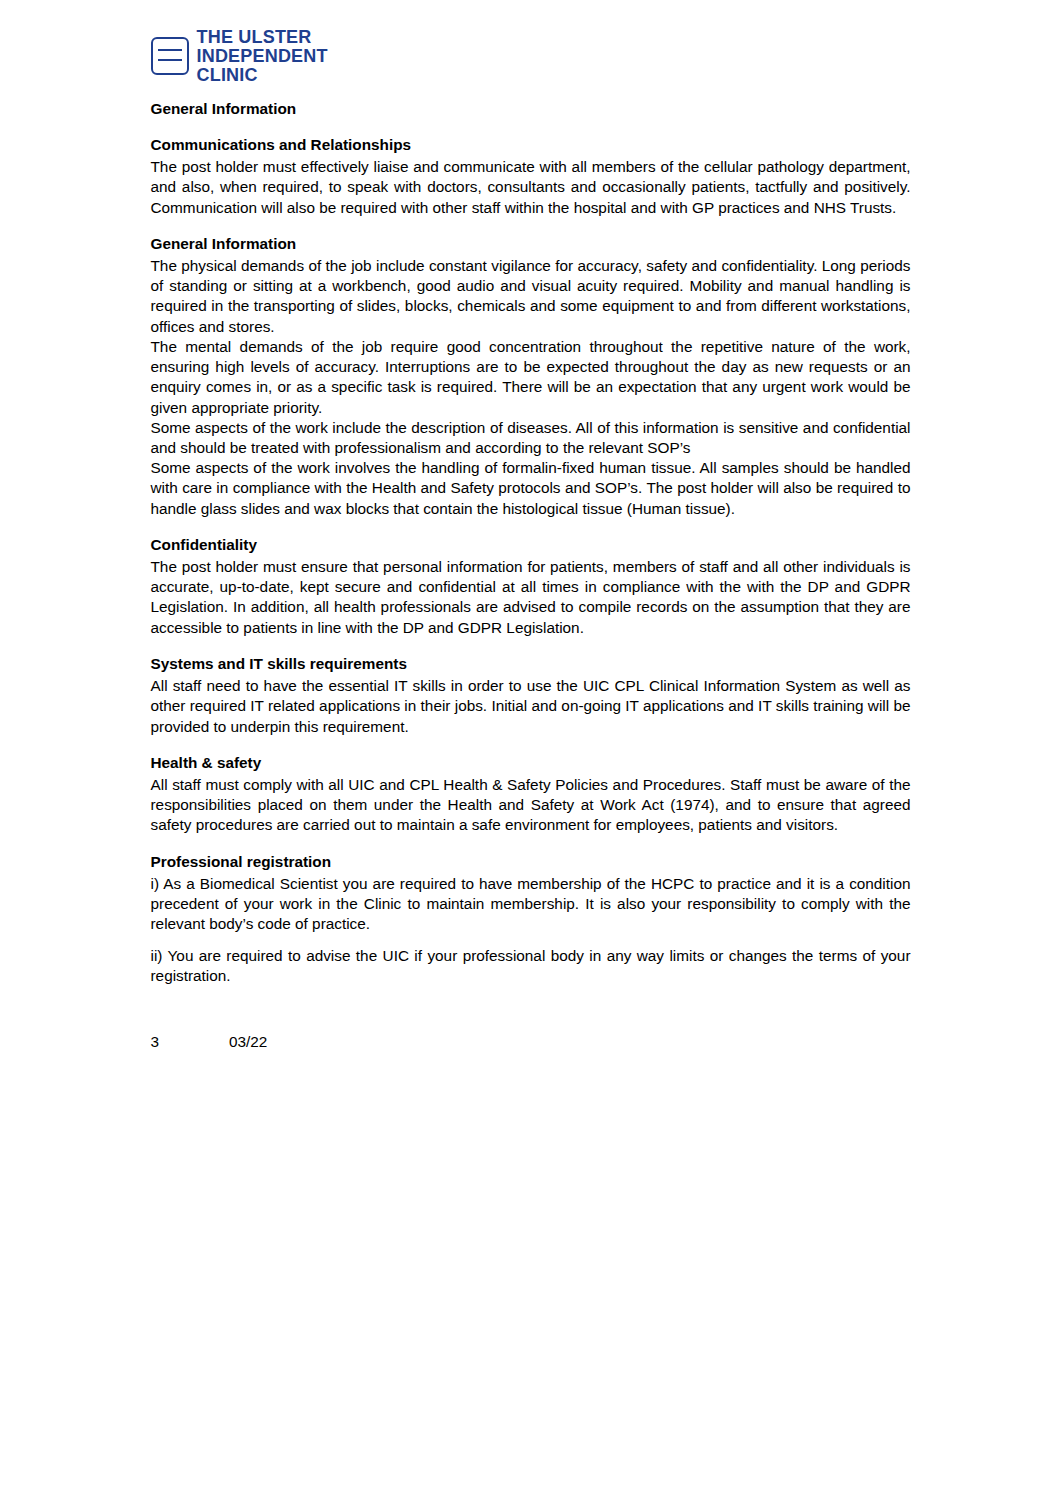The Ulster
Independent
Clinic
General Information
Communications and Relationships
The post holder must effectively liaise and communicate with all members of the cellular pathology department, and also, when required, to speak with doctors, consultants and occasionally patients, tactfully and positively. Communication will also be required with other staff within the hospital and with GP practices and NHS Trusts.
General Information
The physical demands of the job include constant vigilance for accuracy, safety and confidentiality. Long periods of standing or sitting at a workbench, good audio and visual acuity required. Mobility and manual handling is required in the transporting of slides, blocks, chemicals and some equipment to and from different workstations, offices and stores.
The mental demands of the job require good concentration throughout the repetitive nature of the work, ensuring high levels of accuracy. Interruptions are to be expected throughout the day as new requests or an enquiry comes in, or as a specific task is required. There will be an expectation that any urgent work would be given appropriate priority.
Some aspects of the work include the description of diseases. All of this information is sensitive and confidential and should be treated with professionalism and according to the relevant SOP’s
Some aspects of the work involves the handling of formalin-fixed human tissue. All samples should be handled with care in compliance with the Health and Safety protocols and SOP’s. The post holder will also be required to handle glass slides and wax blocks that contain the histological tissue (Human tissue).
Confidentiality
The post holder must ensure that personal information for patients, members of staff and all other individuals is accurate, up-to-date, kept secure and confidential at all times in compliance with the with the DP and GDPR Legislation. In addition, all health professionals are advised to compile records on the assumption that they are accessible to patients in line with the DP and GDPR Legislation.
Systems and IT skills requirements
All staff need to have the essential IT skills in order to use the UIC CPL Clinical Information System as well as other required IT related applications in their jobs. Initial and on-going IT applications and IT skills training will be provided to underpin this requirement.
Health & safety
All staff must comply with all UIC and CPL Health & Safety Policies and Procedures. Staff must be aware of the responsibilities placed on them under the Health and Safety at Work Act (1974), and to ensure that agreed safety procedures are carried out to maintain a safe environment for employees, patients and visitors.
Professional registration
i) As a Biomedical Scientist you are required to have membership of the HCPC to practice and it is a condition precedent of your work in the Clinic to maintain membership. It is also your responsibility to comply with the relevant body’s code of practice.
ii) You are required to advise the UIC if your professional body in any way limits or changes the terms of your registration.
3 03/22